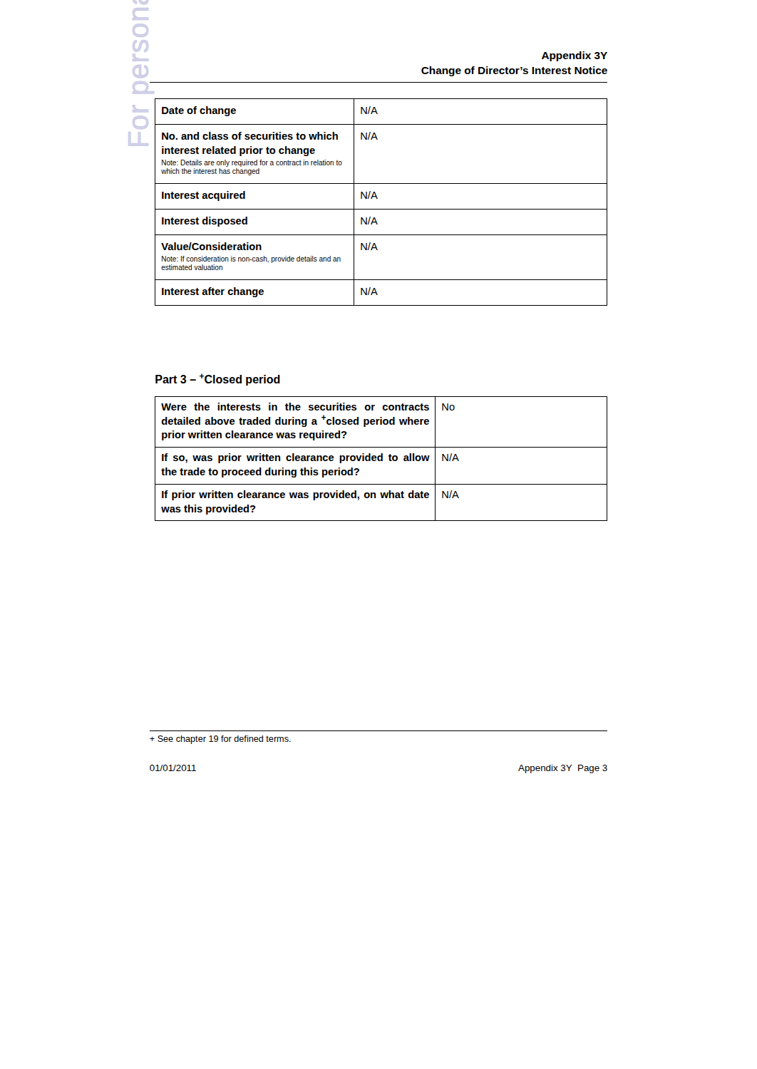For personal use only
Appendix 3Y
Change of Director’s Interest Notice
| Date of change | N/A |
| No. and class of securities to which interest related prior to change Note: Details are only required for a contract in relation to which the interest has changed | N/A |
| Interest acquired | N/A |
| Interest disposed | N/A |
| Value/Consideration Note: If consideration is non-cash, provide details and an estimated valuation | N/A |
| Interest after change | N/A |
Part 3 – +Closed period
| Were the interests in the securities or contracts detailed above traded during a + closed period where prior written clearance was required? | No |
| If so, was prior written clearance provided to allow the trade to proceed during this period? | N/A |
| If prior written clearance was provided, on what date was this provided? | N/A |
+ See chapter 19 for defined terms.
01/01/2011 Appendix 3Y Page 3